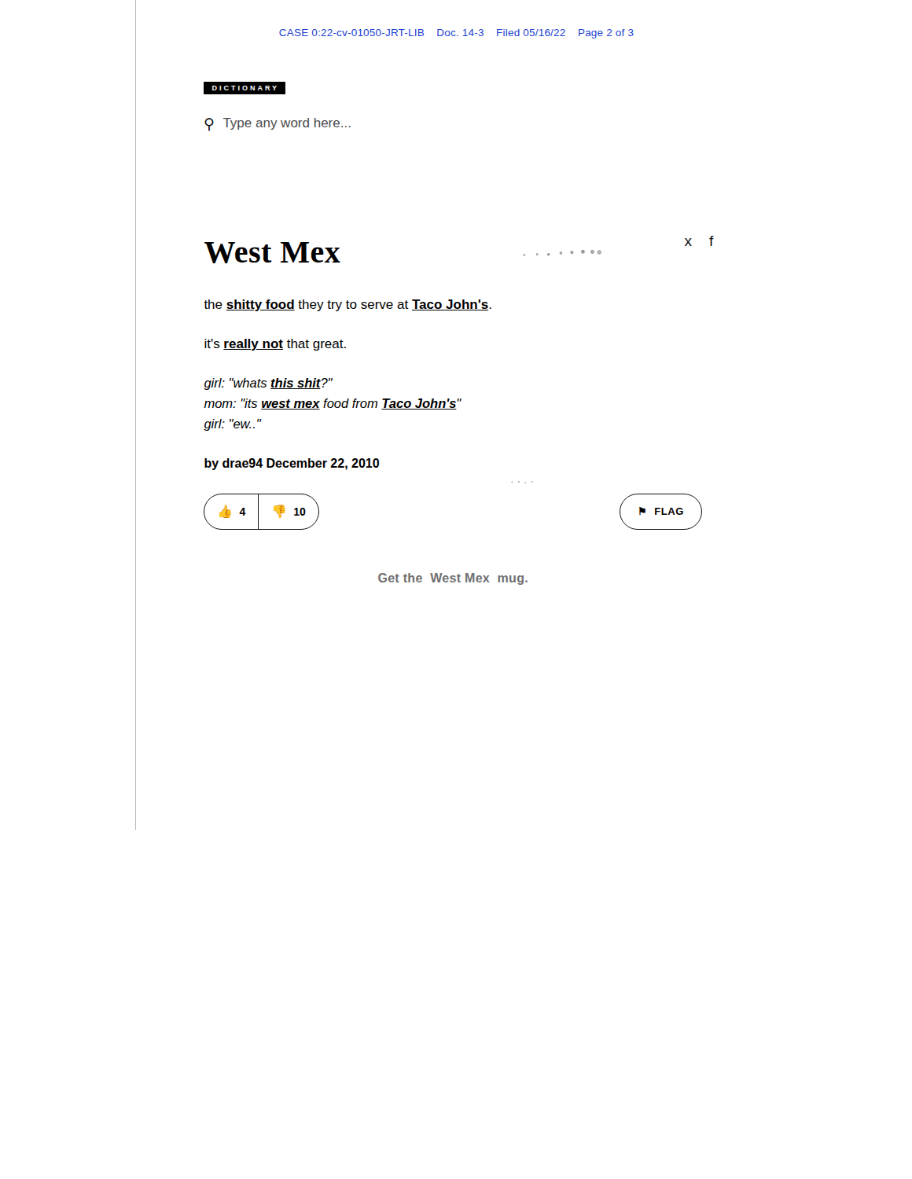CASE 0:22-cv-01050-JRT-LIB Doc. 14-3 Filed 05/16/22 Page 2 of 3
DICTIONARY
⚲ Type any word here...
x f
West Mex
the shitty food they try to serve at Taco John's.
it's really not that great.
girl: "whats this shit?"
mom: "its west mex food from Taco John's"
girl: "ew.."
by drae94 December 22, 2010
👍4 👎10
⚑FLAG
Get the West Mex mug.